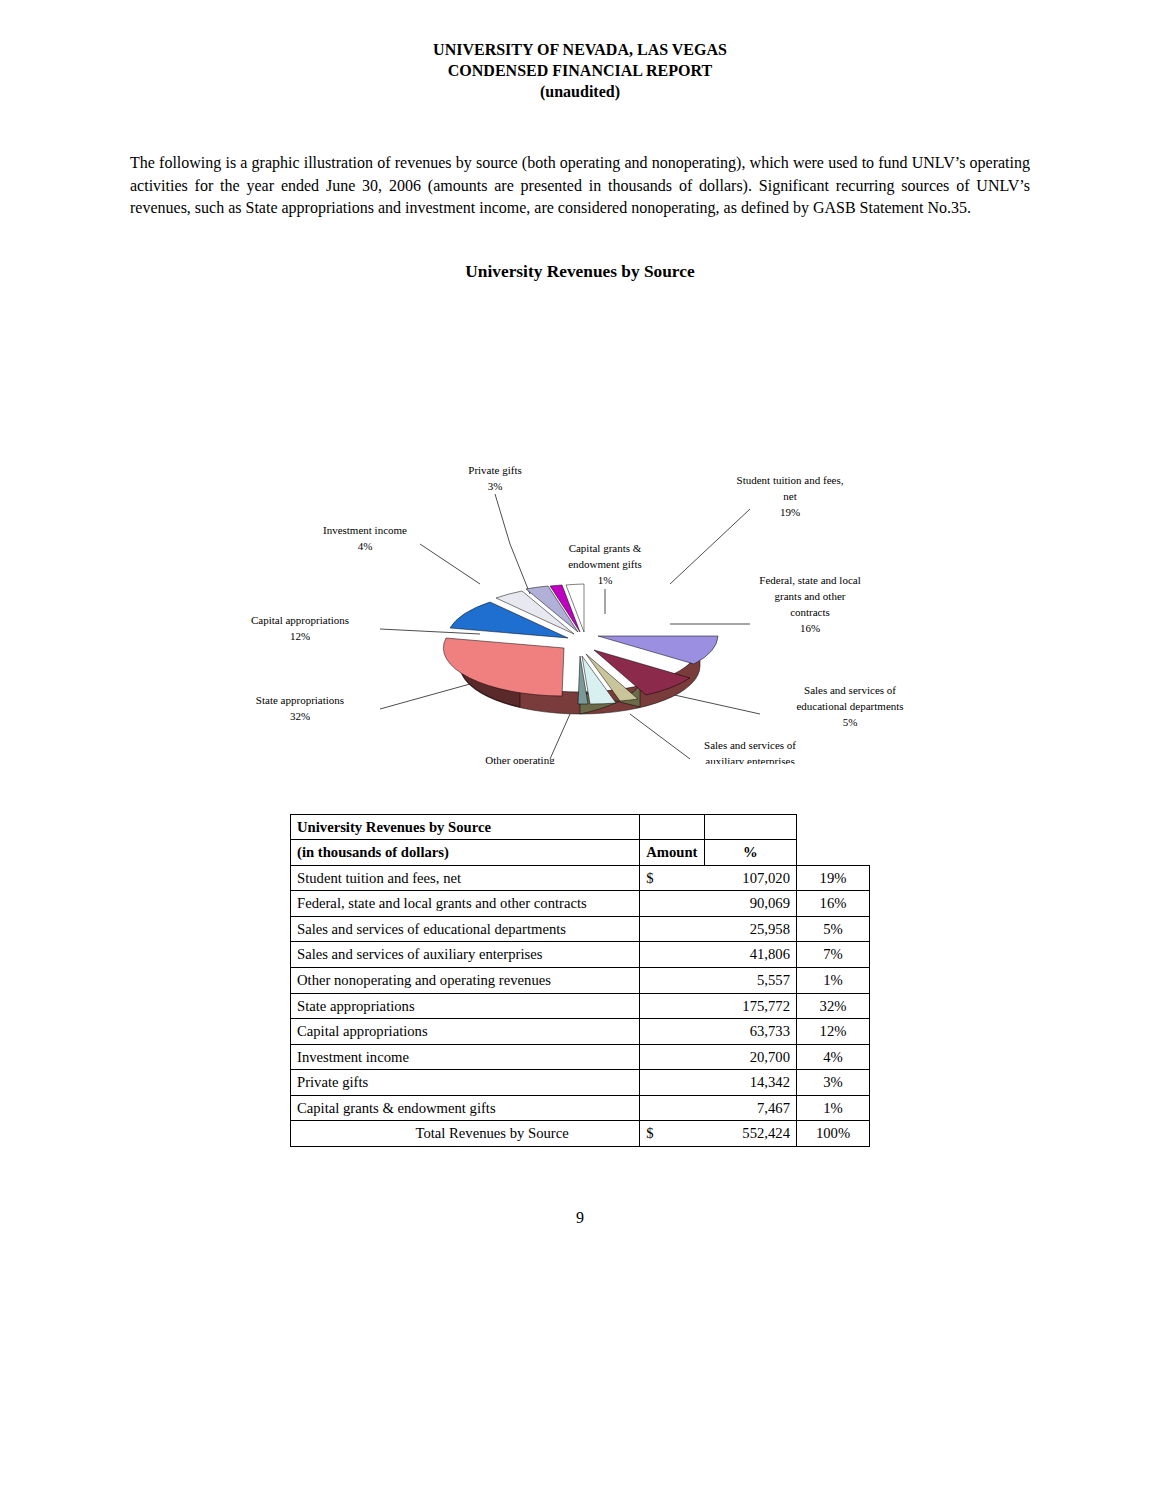UNIVERSITY OF NEVADA, LAS VEGAS
CONDENSED FINANCIAL REPORT
(unaudited)
The following is a graphic illustration of revenues by source (both operating and nonoperating), which were used to fund UNLV’s operating activities for the year ended June 30, 2006 (amounts are presented in thousands of dollars). Significant recurring sources of UNLV’s revenues, such as State appropriations and investment income, are considered nonoperating, as defined by GASB Statement No.35.
University Revenues by Source
Private gifts 3% Investment income 4% Capital grants & endowment gifts 1% Student tuition and fees, net 19% Federal, state and local grants and other contracts 16% Capital appropriations 12% State appropriations 32% Sales and services of educational departments 5% Sales and services of auxiliary enterprises 7% Other operating revenues and nonoperating revenues 1%
| University Revenues by Source | | |
| --- | --- | --- |
| (in thousands of dollars) | Amount | % |
| Student tuition and fees, net | $ | 107,020 | 19% |
| Federal, state and local grants and other contracts | | 90,069 | 16% |
| Sales and services of educational departments | | 25,958 | 5% |
| Sales and services of auxiliary enterprises | | 41,806 | 7% |
| Other nonoperating and operating revenues | | 5,557 | 1% |
| State appropriations | | 175,772 | 32% |
| Capital appropriations | | 63,733 | 12% |
| Investment income | | 20,700 | 4% |
| Private gifts | | 14,342 | 3% |
| Capital grants & endowment gifts | | 7,467 | 1% |
| Total Revenues by Source | $ | 552,424 | 100% |
9